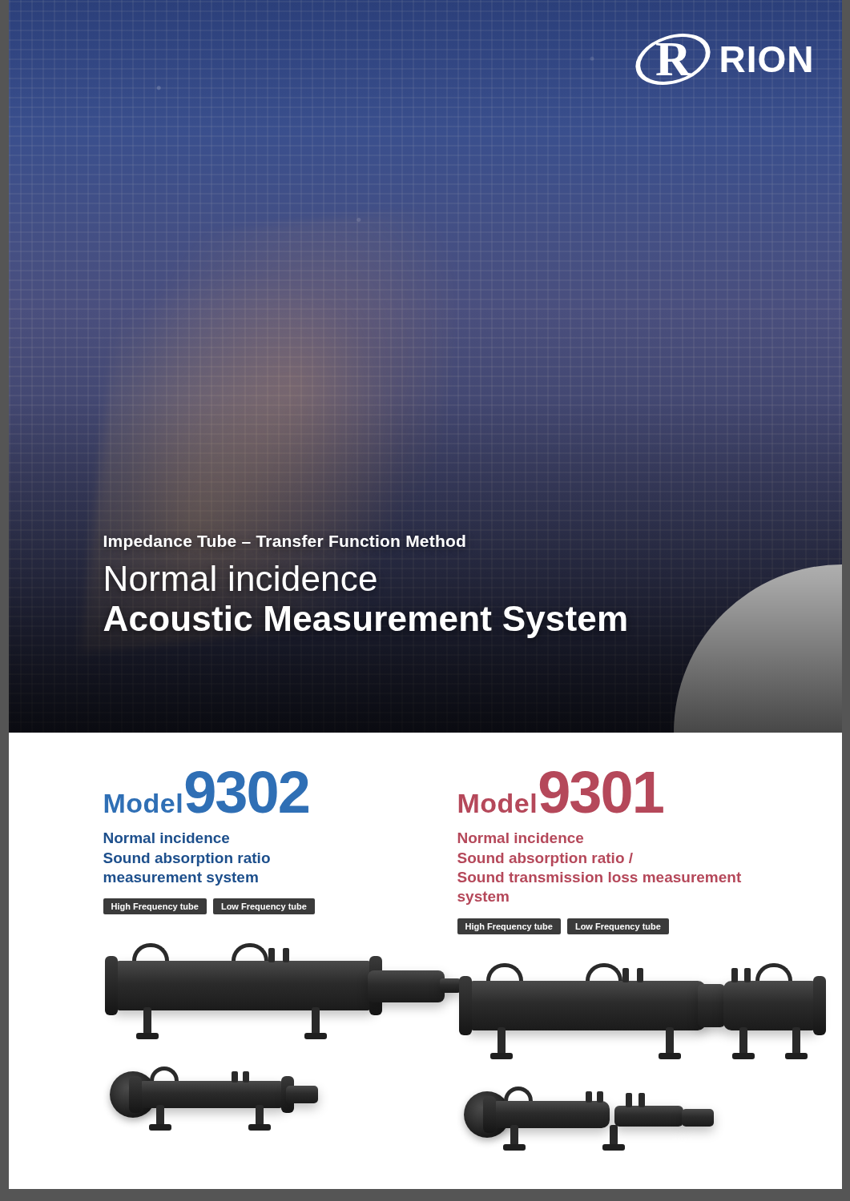R
RION
Impedance Tube – Transfer Function Method
Normal incidence
Acoustic Measurement System
Model 9302
Normal incidence
Sound absorption ratio
measurement system
High Frequency tube Low Frequency tube
Model 9301
Normal incidence
Sound absorption ratio /
Sound transmission loss measurement system
High Frequency tube Low Frequency tube